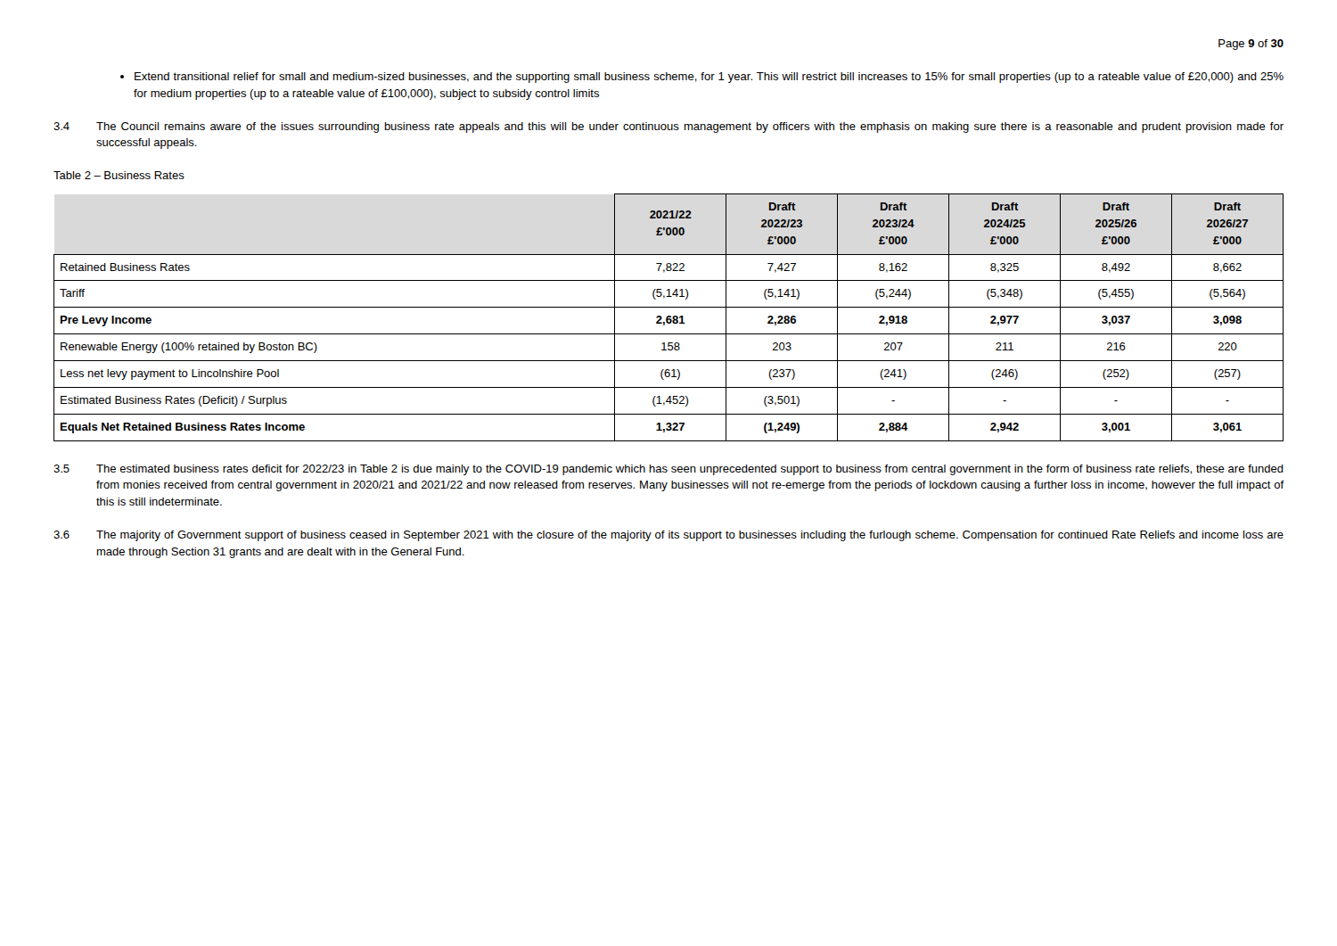Page 9 of 30
Extend transitional relief for small and medium-sized businesses, and the supporting small business scheme, for 1 year. This will restrict bill increases to 15% for small properties (up to a rateable value of £20,000) and 25% for medium properties (up to a rateable value of £100,000), subject to subsidy control limits
3.4
The Council remains aware of the issues surrounding business rate appeals and this will be under continuous management by officers with the emphasis on making sure there is a reasonable and prudent provision made for successful appeals.
Table 2 – Business Rates
| | 2021/22 £'000 | Draft 2022/23 £'000 | Draft 2023/24 £'000 | Draft 2024/25 £'000 | Draft 2025/26 £'000 | Draft 2026/27 £'000 |
| --- | --- | --- | --- | --- | --- | --- |
| Retained Business Rates | 7,822 | 7,427 | 8,162 | 8,325 | 8,492 | 8,662 |
| Tariff | (5,141) | (5,141) | (5,244) | (5,348) | (5,455) | (5,564) |
| Pre Levy Income | 2,681 | 2,286 | 2,918 | 2,977 | 3,037 | 3,098 |
| Renewable Energy (100% retained by Boston BC) | 158 | 203 | 207 | 211 | 216 | 220 |
| Less net levy payment to Lincolnshire Pool | (61) | (237) | (241) | (246) | (252) | (257) |
| Estimated Business Rates (Deficit) / Surplus | (1,452) | (3,501) | - | - | - | - |
| Equals Net Retained Business Rates Income | 1,327 | (1,249) | 2,884 | 2,942 | 3,001 | 3,061 |
3.5
The estimated business rates deficit for 2022/23 in Table 2 is due mainly to the COVID-19 pandemic which has seen unprecedented support to business from central government in the form of business rate reliefs, these are funded from monies received from central government in 2020/21 and 2021/22 and now released from reserves. Many businesses will not re-emerge from the periods of lockdown causing a further loss in income, however the full impact of this is still indeterminate.
3.6
The majority of Government support of business ceased in September 2021 with the closure of the majority of its support to businesses including the furlough scheme. Compensation for continued Rate Reliefs and income loss are made through Section 31 grants and are dealt with in the General Fund.